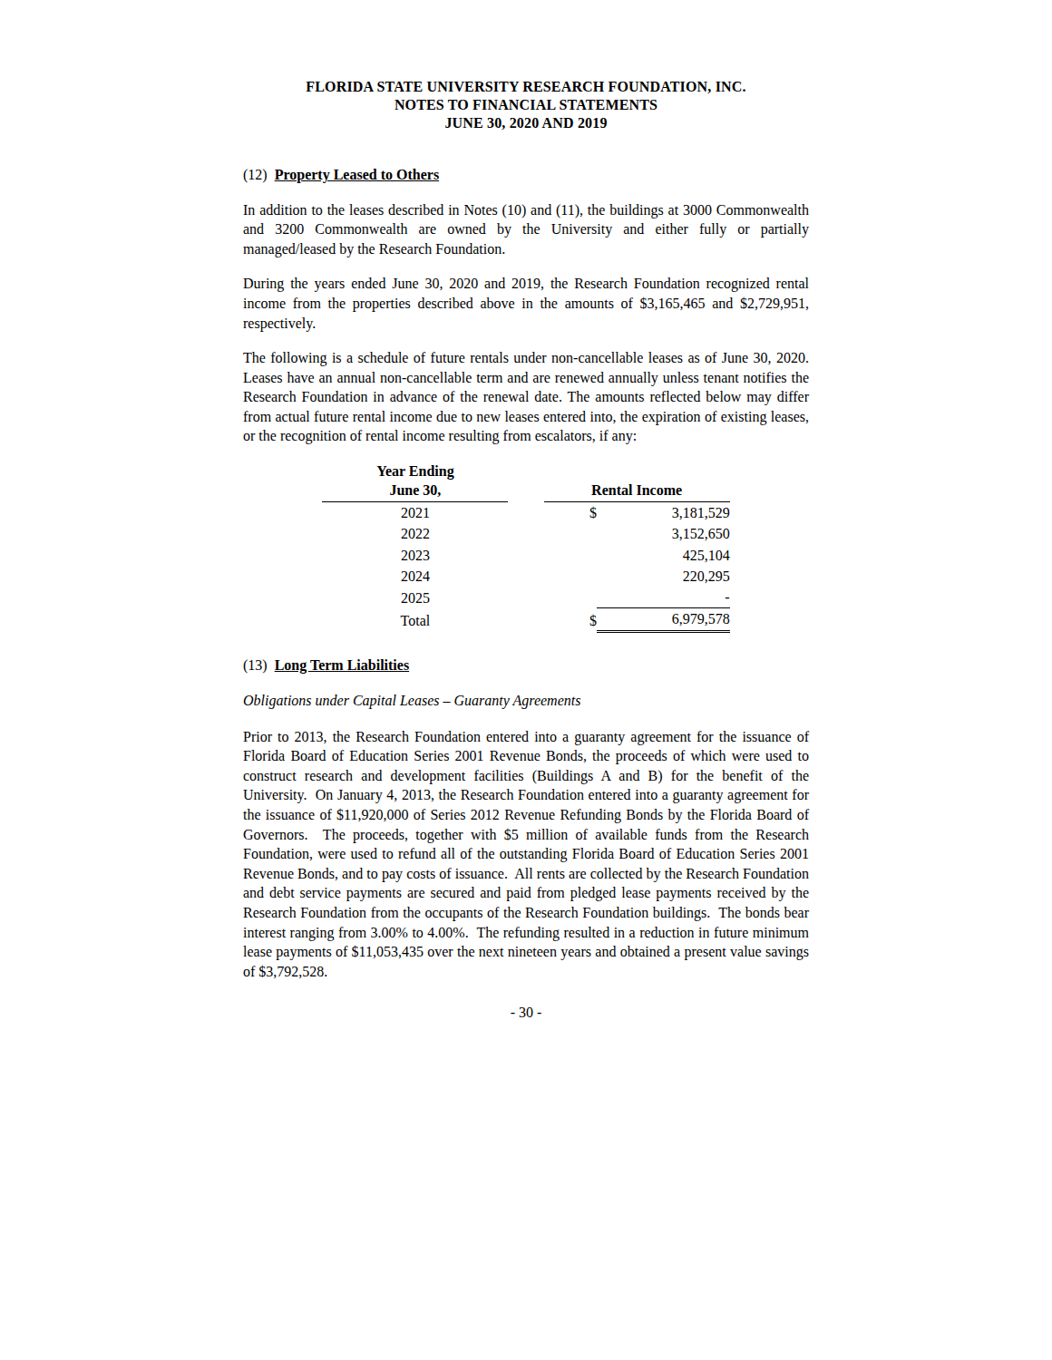FLORIDA STATE UNIVERSITY RESEARCH FOUNDATION, INC.
NOTES TO FINANCIAL STATEMENTS
JUNE 30, 2020 AND 2019
(12) Property Leased to Others
In addition to the leases described in Notes (10) and (11), the buildings at 3000 Commonwealth and 3200 Commonwealth are owned by the University and either fully or partially managed/leased by the Research Foundation.
During the years ended June 30, 2020 and 2019, the Research Foundation recognized rental income from the properties described above in the amounts of $3,165,465 and $2,729,951, respectively.
The following is a schedule of future rentals under non-cancellable leases as of June 30, 2020. Leases have an annual non-cancellable term and are renewed annually unless tenant notifies the Research Foundation in advance of the renewal date. The amounts reflected below may differ from actual future rental income due to new leases entered into, the expiration of existing leases, or the recognition of rental income resulting from escalators, if any:
| Year Ending June 30, | | Rental Income |
| --- | --- | --- |
| 2021 | | $ | 3,181,529 |
| 2022 | | | 3,152,650 |
| 2023 | | | 425,104 |
| 2024 | | | 220,295 |
| 2025 | | | - |
| Total | | $ | 6,979,578 |
(13) Long Term Liabilities
Obligations under Capital Leases – Guaranty Agreements
Prior to 2013, the Research Foundation entered into a guaranty agreement for the issuance of Florida Board of Education Series 2001 Revenue Bonds, the proceeds of which were used to construct research and development facilities (Buildings A and B) for the benefit of the University. On January 4, 2013, the Research Foundation entered into a guaranty agreement for the issuance of $11,920,000 of Series 2012 Revenue Refunding Bonds by the Florida Board of Governors. The proceeds, together with $5 million of available funds from the Research Foundation, were used to refund all of the outstanding Florida Board of Education Series 2001 Revenue Bonds, and to pay costs of issuance. All rents are collected by the Research Foundation and debt service payments are secured and paid from pledged lease payments received by the Research Foundation from the occupants of the Research Foundation buildings. The bonds bear interest ranging from 3.00% to 4.00%. The refunding resulted in a reduction in future minimum lease payments of $11,053,435 over the next nineteen years and obtained a present value savings of $3,792,528.
- 30 -